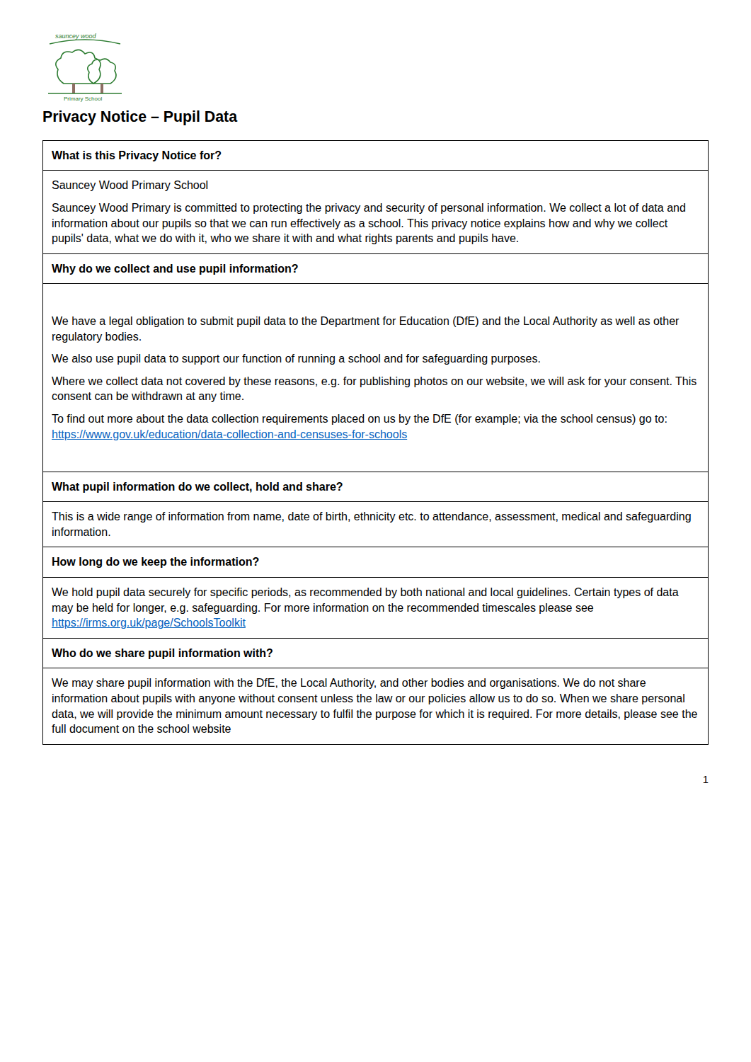sauncey wood Primary School
Privacy Notice – Pupil Data
| What is this Privacy Notice for? |
| Sauncey Wood Primary School Sauncey Wood Primary is committed to protecting the privacy and security of personal information. We collect a lot of data and information about our pupils so that we can run effectively as a school. This privacy notice explains how and why we collect pupils' data, what we do with it, who we share it with and what rights parents and pupils have. |
| Why do we collect and use pupil information? |
| We have a legal obligation to submit pupil data to the Department for Education (DfE) and the Local Authority as well as other regulatory bodies. We also use pupil data to support our function of running a school and for safeguarding purposes. Where we collect data not covered by these reasons, e.g. for publishing photos on our website, we will ask for your consent. This consent can be withdrawn at any time. To find out more about the data collection requirements placed on us by the DfE (for example; via the school census) go to: https://www.gov.uk/education/data-collection-and-censuses-for-schools |
| What pupil information do we collect, hold and share? |
| This is a wide range of information from name, date of birth, ethnicity etc. to attendance, assessment, medical and safeguarding information. |
| How long do we keep the information? |
| We hold pupil data securely for specific periods, as recommended by both national and local guidelines. Certain types of data may be held for longer, e.g. safeguarding. For more information on the recommended timescales please see https://irms.org.uk/page/SchoolsToolkit |
| Who do we share pupil information with? |
| We may share pupil information with the DfE, the Local Authority, and other bodies and organisations. We do not share information about pupils with anyone without consent unless the law or our policies allow us to do so. When we share personal data, we will provide the minimum amount necessary to fulfil the purpose for which it is required. For more details, please see the full document on the school website |
1